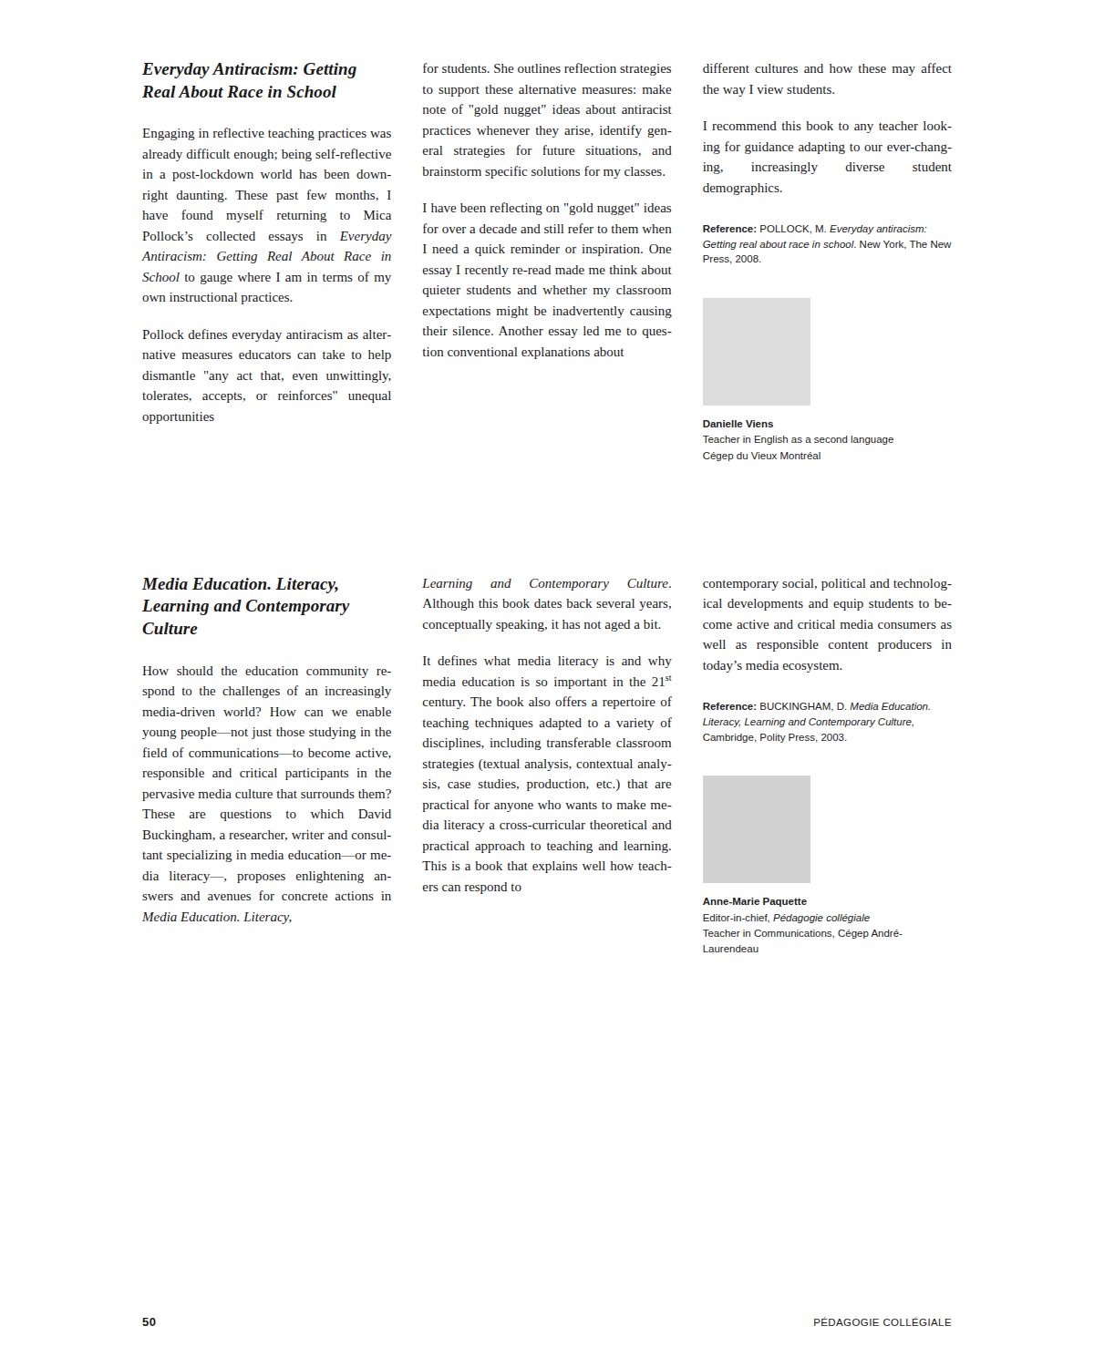Everyday Antiracism: Getting Real About Race in School
Engaging in reflective teaching practices was already difficult enough; being self-reflective in a post-lockdown world has been downright daunting. These past few months, I have found myself returning to Mica Pollock’s collected essays in Everyday Antiracism: Getting Real About Race in School to gauge where I am in terms of my own instructional practices.
Pollock defines everyday antiracism as alternative measures educators can take to help dismantle "any act that, even unwittingly, tolerates, accepts, or reinforces" unequal opportunities
for students. She outlines reflection strategies to support these alternative measures: make note of "gold nugget" ideas about antiracist practices whenever they arise, identify general strategies for future situations, and brainstorm specific solutions for my classes.
I have been reflecting on "gold nugget" ideas for over a decade and still refer to them when I need a quick reminder or inspiration. One essay I recently re-read made me think about quieter students and whether my classroom expectations might be inadvertently causing their silence. Another essay led me to question conventional explanations about
different cultures and how these may affect the way I view students.
I recommend this book to any teacher looking for guidance adapting to our ever-changing, increasingly diverse student demographics.
Reference: POLLOCK, M. Everyday antiracism: Getting real about race in school. New York, The New Press, 2008.
Danielle Viens
Teacher in English as a second language
Cégep du Vieux Montréal
Media Education. Literacy, Learning and Contemporary Culture
How should the education community respond to the challenges of an increasingly media-driven world? How can we enable young people—not just those studying in the field of communications—to become active, responsible and critical participants in the pervasive media culture that surrounds them? These are questions to which David Buckingham, a researcher, writer and consultant specializing in media education—or media literacy—, proposes enlightening answers and avenues for concrete actions in Media Education. Literacy,
Learning and Contemporary Culture. Although this book dates back several years, conceptually speaking, it has not aged a bit.
It defines what media literacy is and why media education is so important in the 21st century. The book also offers a repertoire of teaching techniques adapted to a variety of disciplines, including transferable classroom strategies (textual analysis, contextual analysis, case studies, production, etc.) that are practical for anyone who wants to make media literacy a cross-curricular theoretical and practical approach to teaching and learning. This is a book that explains well how teachers can respond to
contemporary social, political and technological developments and equip students to become active and critical media consumers as well as responsible content producers in today’s media ecosystem.
Reference: BUCKINGHAM, D. Media Education. Literacy, Learning and Contemporary Culture, Cambridge, Polity Press, 2003.
Anne-Marie Paquette
Editor-in-chief, Pédagogie collégiale
Teacher in Communications, Cégep André-Laurendeau
50 Pédagogie collégiale